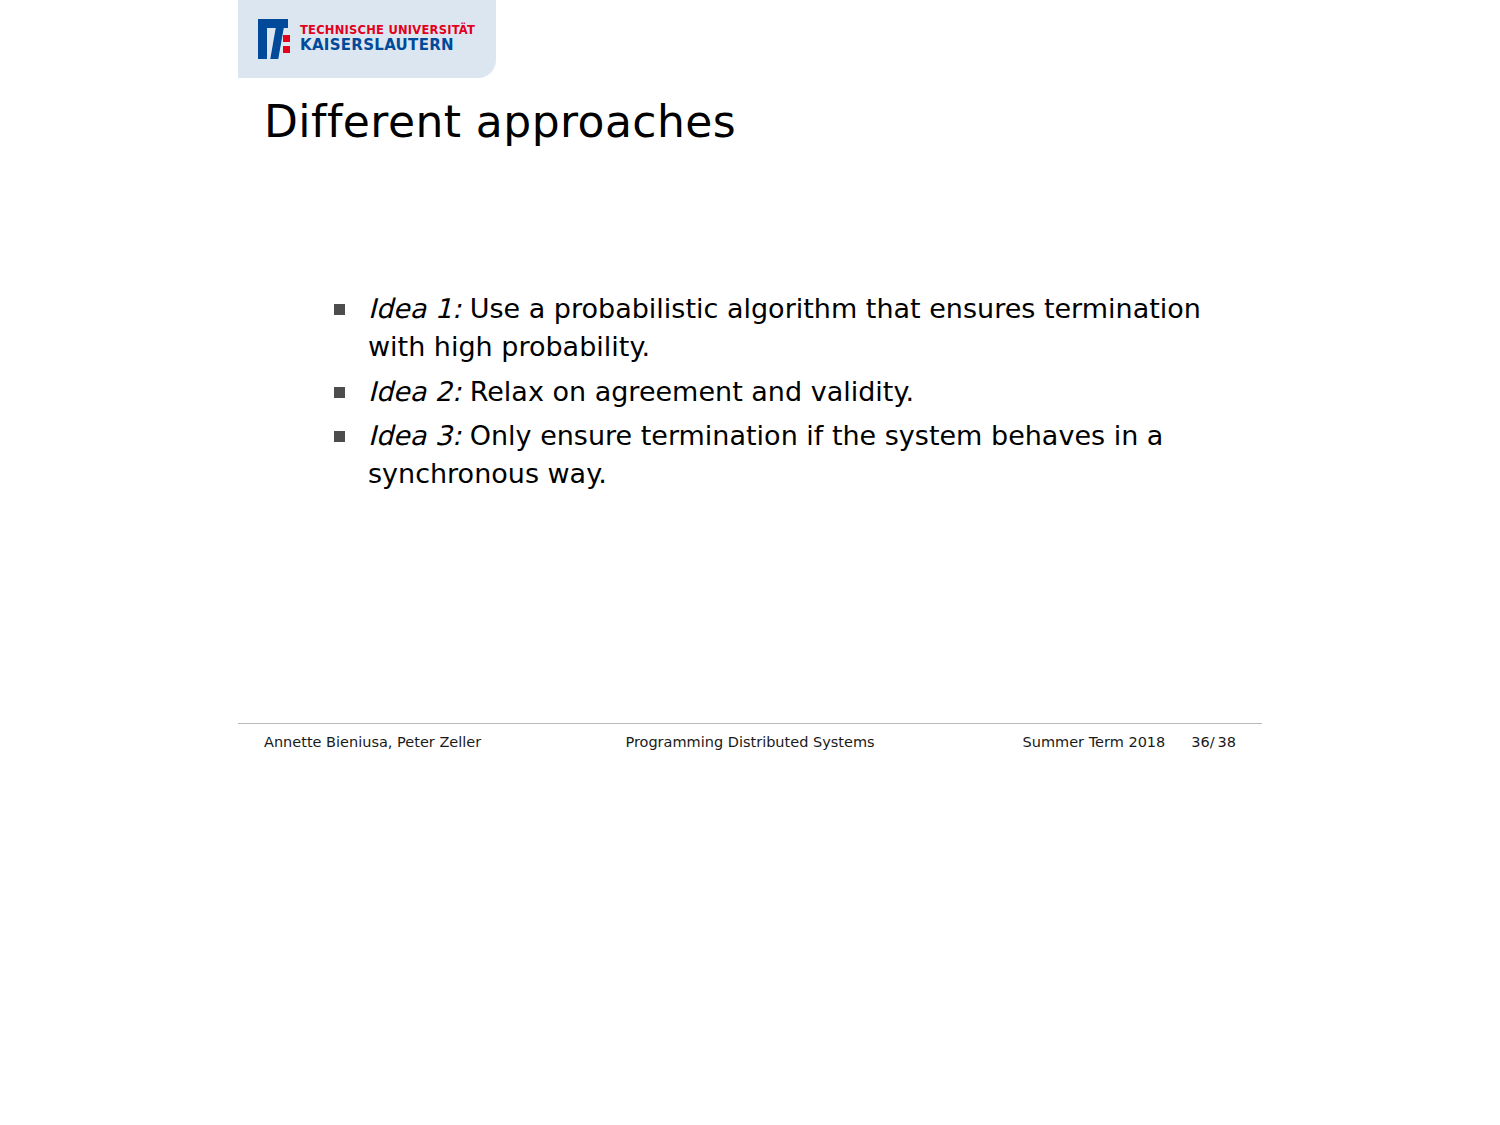Technische Universität
Kaiserslautern
Different approaches
Idea 1: Use a probabilistic algorithm that ensures termination with high probability.
Idea 2: Relax on agreement and validity.
Idea 3: Only ensure termination if the system behaves in a synchronous way.
Annette Bieniusa, Peter Zeller
Programming Distributed Systems
Summer Term 201836/ 38